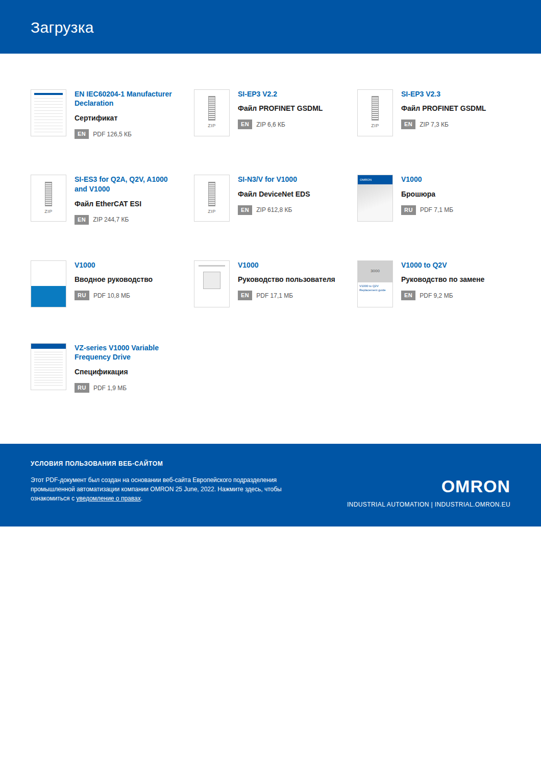Загрузка
EN IEC60204-1 Manufacturer Declaration
Сертификат
EN PDF 126,5 КБ
ZIP
SI-EP3 V2.2
Файл PROFINET GSDML
EN ZIP 6,6 КБ
ZIP
SI-EP3 V2.3
Файл PROFINET GSDML
EN ZIP 7,3 КБ
ZIP
SI-ES3 for Q2A, Q2V, A1000 and V1000
Файл EtherCAT ESI
EN ZIP 244,7 КБ
ZIP
SI-N3/V for V1000
Файл DeviceNet EDS
EN ZIP 612,8 КБ
OMRON
V1000
Брошюра
RU PDF 7,1 МБ
V1000
Вводное руководство
RU PDF 10,8 МБ
V1000
Руководство пользователя
EN PDF 17,1 МБ
3000
V1000 to Q2V
Replacement guide
V1000 to Q2V
Руководство по замене
EN PDF 9,2 МБ
VZ-series V1000 Variable Frequency Drive
Спецификация
RU PDF 1,9 МБ
Условия пользования веб-сайтом
Этот PDF-документ был создан на основании веб-сайта Европейского подразделения промышленной автоматизации компании OMRON 25 June, 2022. Нажмите здесь, чтобы ознакомиться с уведомление о правах.
OMRON
INDUSTRIAL AUTOMATION | INDUSTRIAL.OMRON.EU